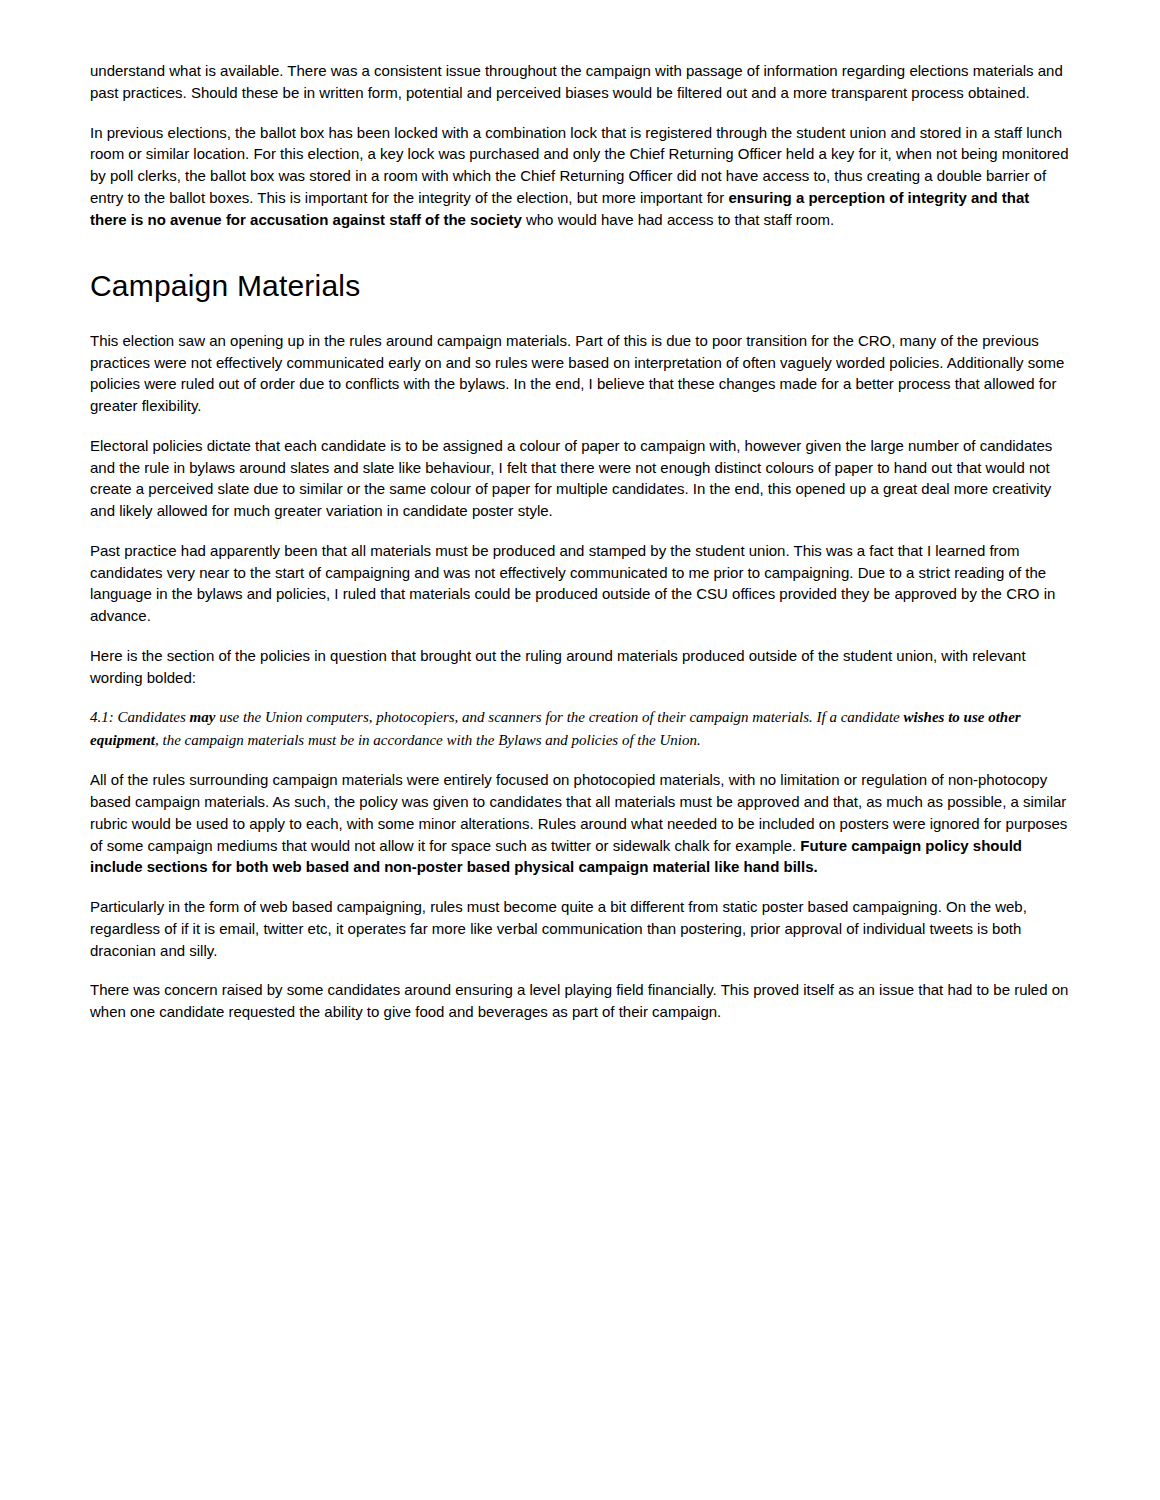understand what is available. There was a consistent issue throughout the campaign with passage of information regarding elections materials and past practices. Should these be in written form, potential and perceived biases would be filtered out and a more transparent process obtained.
In previous elections, the ballot box has been locked with a combination lock that is registered through the student union and stored in a staff lunch room or similar location. For this election, a key lock was purchased and only the Chief Returning Officer held a key for it, when not being monitored by poll clerks, the ballot box was stored in a room with which the Chief Returning Officer did not have access to, thus creating a double barrier of entry to the ballot boxes. This is important for the integrity of the election, but more important for ensuring a perception of integrity and that there is no avenue for accusation against staff of the society who would have had access to that staff room.
Campaign Materials
This election saw an opening up in the rules around campaign materials. Part of this is due to poor transition for the CRO, many of the previous practices were not effectively communicated early on and so rules were based on interpretation of often vaguely worded policies. Additionally some policies were ruled out of order due to conflicts with the bylaws. In the end, I believe that these changes made for a better process that allowed for greater flexibility.
Electoral policies dictate that each candidate is to be assigned a colour of paper to campaign with, however given the large number of candidates and the rule in bylaws around slates and slate like behaviour, I felt that there were not enough distinct colours of paper to hand out that would not create a perceived slate due to similar or the same colour of paper for multiple candidates. In the end, this opened up a great deal more creativity and likely allowed for much greater variation in candidate poster style.
Past practice had apparently been that all materials must be produced and stamped by the student union. This was a fact that I learned from candidates very near to the start of campaigning and was not effectively communicated to me prior to campaigning. Due to a strict reading of the language in the bylaws and policies, I ruled that materials could be produced outside of the CSU offices provided they be approved by the CRO in advance.
Here is the section of the policies in question that brought out the ruling around materials produced outside of the student union, with relevant wording bolded:
4.1: Candidates may use the Union computers, photocopiers, and scanners for the creation of their campaign materials. If a candidate wishes to use other equipment, the campaign materials must be in accordance with the Bylaws and policies of the Union.
All of the rules surrounding campaign materials were entirely focused on photocopied materials, with no limitation or regulation of non-photocopy based campaign materials. As such, the policy was given to candidates that all materials must be approved and that, as much as possible, a similar rubric would be used to apply to each, with some minor alterations. Rules around what needed to be included on posters were ignored for purposes of some campaign mediums that would not allow it for space such as twitter or sidewalk chalk for example. Future campaign policy should include sections for both web based and non-poster based physical campaign material like hand bills.
Particularly in the form of web based campaigning, rules must become quite a bit different from static poster based campaigning. On the web, regardless of if it is email, twitter etc, it operates far more like verbal communication than postering, prior approval of individual tweets is both draconian and silly.
There was concern raised by some candidates around ensuring a level playing field financially. This proved itself as an issue that had to be ruled on when one candidate requested the ability to give food and beverages as part of their campaign.